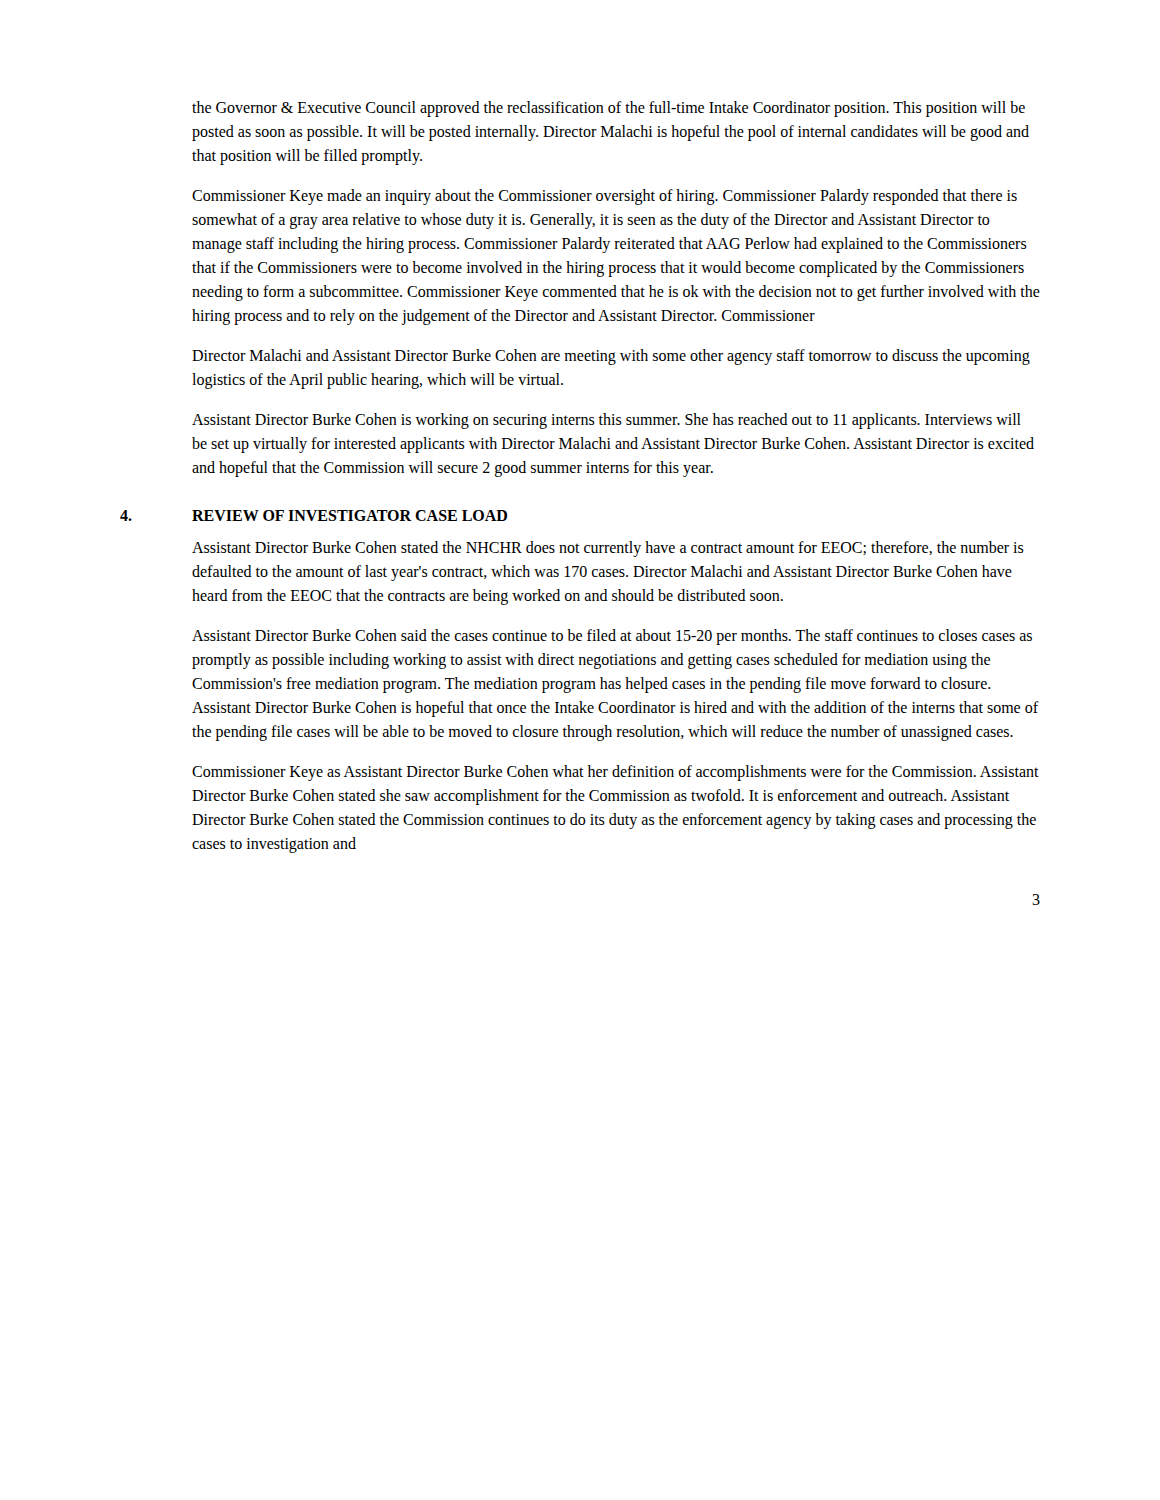the Governor & Executive Council approved the reclassification of the full-time Intake Coordinator position. This position will be posted as soon as possible. It will be posted internally. Director Malachi is hopeful the pool of internal candidates will be good and that position will be filled promptly.
Commissioner Keye made an inquiry about the Commissioner oversight of hiring. Commissioner Palardy responded that there is somewhat of a gray area relative to whose duty it is. Generally, it is seen as the duty of the Director and Assistant Director to manage staff including the hiring process. Commissioner Palardy reiterated that AAG Perlow had explained to the Commissioners that if the Commissioners were to become involved in the hiring process that it would become complicated by the Commissioners needing to form a subcommittee. Commissioner Keye commented that he is ok with the decision not to get further involved with the hiring process and to rely on the judgement of the Director and Assistant Director. Commissioner
Director Malachi and Assistant Director Burke Cohen are meeting with some other agency staff tomorrow to discuss the upcoming logistics of the April public hearing, which will be virtual.
Assistant Director Burke Cohen is working on securing interns this summer. She has reached out to 11 applicants. Interviews will be set up virtually for interested applicants with Director Malachi and Assistant Director Burke Cohen. Assistant Director is excited and hopeful that the Commission will secure 2 good summer interns for this year.
4.
REVIEW OF INVESTIGATOR CASE LOAD
Assistant Director Burke Cohen stated the NHCHR does not currently have a contract amount for EEOC; therefore, the number is defaulted to the amount of last year's contract, which was 170 cases. Director Malachi and Assistant Director Burke Cohen have heard from the EEOC that the contracts are being worked on and should be distributed soon.
Assistant Director Burke Cohen said the cases continue to be filed at about 15-20 per months. The staff continues to closes cases as promptly as possible including working to assist with direct negotiations and getting cases scheduled for mediation using the Commission's free mediation program. The mediation program has helped cases in the pending file move forward to closure. Assistant Director Burke Cohen is hopeful that once the Intake Coordinator is hired and with the addition of the interns that some of the pending file cases will be able to be moved to closure through resolution, which will reduce the number of unassigned cases.
Commissioner Keye as Assistant Director Burke Cohen what her definition of accomplishments were for the Commission. Assistant Director Burke Cohen stated she saw accomplishment for the Commission as twofold. It is enforcement and outreach. Assistant Director Burke Cohen stated the Commission continues to do its duty as the enforcement agency by taking cases and processing the cases to investigation and
3